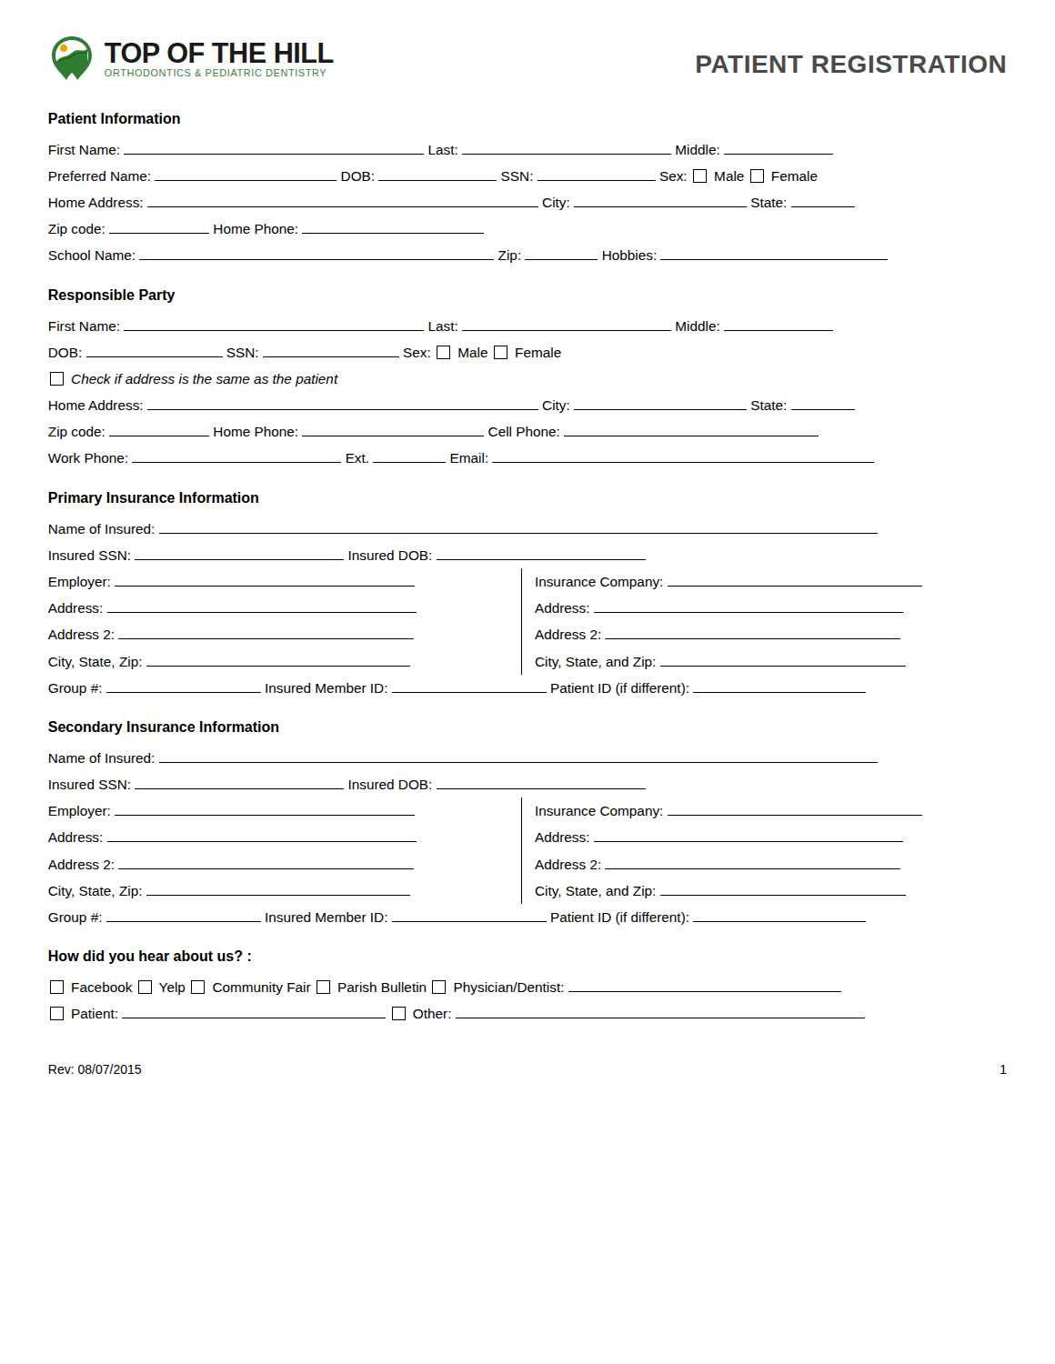TOP OF THE HILL
ORTHODONTICS & PEDIATRIC DENTISTRY
PATIENT REGISTRATION
Patient Information
First Name: Last: Middle:
Preferred Name: DOB: SSN: Sex: Male Female
Home Address: City: State:
Zip code: Home Phone:
School Name: Zip: Hobbies:
Responsible Party
First Name: Last: Middle:
DOB: SSN: Sex: Male Female
Check if address is the same as the patient
Home Address: City: State:
Zip code: Home Phone: Cell Phone:
Work Phone: Ext. Email:
Primary Insurance Information
Name of Insured:
Insured SSN: Insured DOB:
Employer:
Address:
Address 2:
City, State, Zip:
Insurance Company:
Address:
Address 2:
City, State, and Zip:
Group #: Insured Member ID: Patient ID (if different):
Secondary Insurance Information
Name of Insured:
Insured SSN: Insured DOB:
Employer:
Address:
Address 2:
City, State, Zip:
Insurance Company:
Address:
Address 2:
City, State, and Zip:
Group #: Insured Member ID: Patient ID (if different):
How did you hear about us? :
Facebook Yelp Community Fair Parish Bulletin Physician/Dentist:
Patient: Other:
Rev: 08/07/2015
1